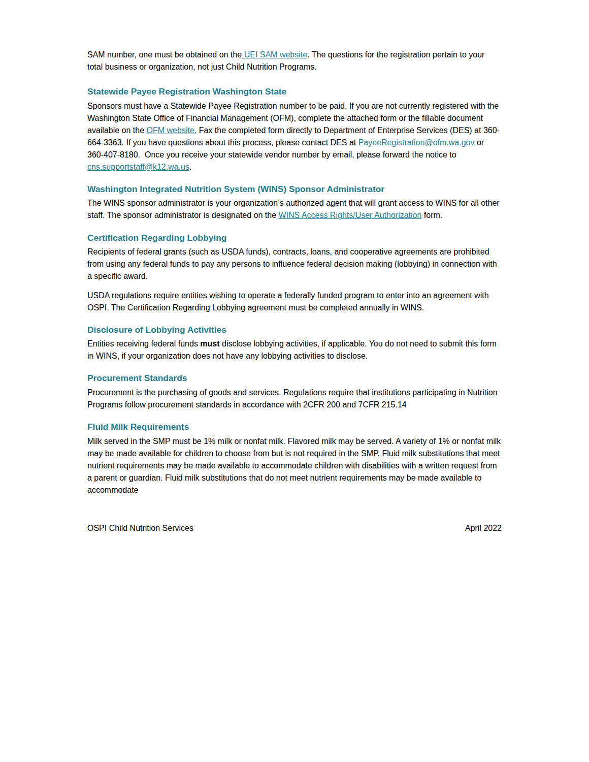SAM number, one must be obtained on the UEI SAM website. The questions for the registration pertain to your total business or organization, not just Child Nutrition Programs.
Statewide Payee Registration Washington State
Sponsors must have a Statewide Payee Registration number to be paid. If you are not currently registered with the Washington State Office of Financial Management (OFM), complete the attached form or the fillable document available on the OFM website. Fax the completed form directly to Department of Enterprise Services (DES) at 360-664-3363. If you have questions about this process, please contact DES at PayeeRegistration@ofm.wa.gov or 360-407-8180. Once you receive your statewide vendor number by email, please forward the notice to cns.supportstaff@k12.wa.us.
Washington Integrated Nutrition System (WINS) Sponsor Administrator
The WINS sponsor administrator is your organization’s authorized agent that will grant access to WINS for all other staff. The sponsor administrator is designated on the WINS Access Rights/User Authorization form.
Certification Regarding Lobbying
Recipients of federal grants (such as USDA funds), contracts, loans, and cooperative agreements are prohibited from using any federal funds to pay any persons to influence federal decision making (lobbying) in connection with a specific award.
USDA regulations require entities wishing to operate a federally funded program to enter into an agreement with OSPI. The Certification Regarding Lobbying agreement must be completed annually in WINS.
Disclosure of Lobbying Activities
Entities receiving federal funds must disclose lobbying activities, if applicable. You do not need to submit this form in WINS, if your organization does not have any lobbying activities to disclose.
Procurement Standards
Procurement is the purchasing of goods and services. Regulations require that institutions participating in Nutrition Programs follow procurement standards in accordance with 2CFR 200 and 7CFR 215.14
Fluid Milk Requirements
Milk served in the SMP must be 1% milk or nonfat milk. Flavored milk may be served. A variety of 1% or nonfat milk may be made available for children to choose from but is not required in the SMP. Fluid milk substitutions that meet nutrient requirements may be made available to accommodate children with disabilities with a written request from a parent or guardian. Fluid milk substitutions that do not meet nutrient requirements may be made available to accommodate
OSPI Child Nutrition Services April 2022